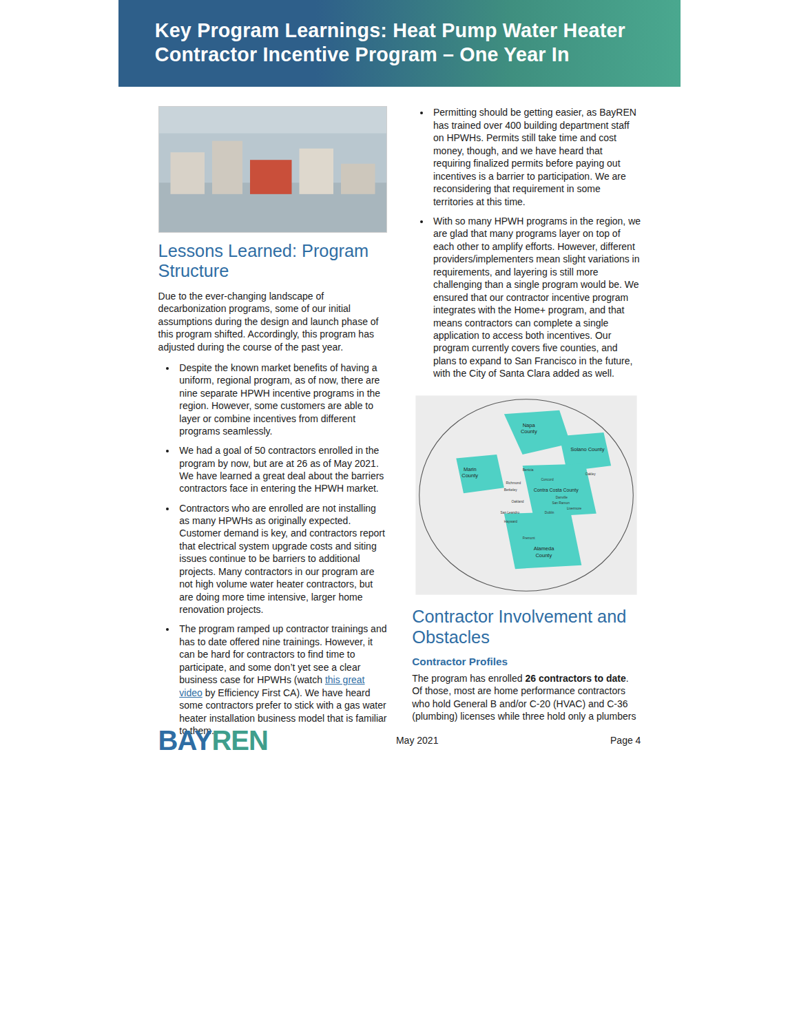Key Program Learnings: Heat Pump Water Heater
Contractor Incentive Program – One Year In
Lessons Learned: Program Structure
Due to the ever-changing landscape of decarbonization programs, some of our initial assumptions during the design and launch phase of this program shifted. Accordingly, this program has adjusted during the course of the past year.
Despite the known market benefits of having a uniform, regional program, as of now, there are nine separate HPWH incentive programs in the region. However, some customers are able to layer or combine incentives from different programs seamlessly.
We had a goal of 50 contractors enrolled in the program by now, but are at 26 as of May 2021. We have learned a great deal about the barriers contractors face in entering the HPWH market.
Contractors who are enrolled are not installing as many HPWHs as originally expected. Customer demand is key, and contractors report that electrical system upgrade costs and siting issues continue to be barriers to additional projects. Many contractors in our program are not high volume water heater contractors, but are doing more time intensive, larger home renovation projects.
The program ramped up contractor trainings and has to date offered nine trainings. However, it can be hard for contractors to find time to participate, and some don’t yet see a clear business case for HPWHs (watch this great video by Efficiency First CA). We have heard some contractors prefer to stick with a gas water heater installation business model that is familiar to them.
Permitting should be getting easier, as BayREN has trained over 400 building department staff on HPWHs. Permits still take time and cost money, though, and we have heard that requiring finalized permits before paying out incentives is a barrier to participation. We are reconsidering that requirement in some territories at this time.
With so many HPWH programs in the region, we are glad that many programs layer on top of each other to amplify efforts. However, different providers/implementers mean slight variations in requirements, and layering is still more challenging than a single program would be. We ensured that our contractor incentive program integrates with the Home+ program, and that means contractors can complete a single application to access both incentives. Our program currently covers five counties, and plans to expand to San Francisco in the future, with the City of Santa Clara added as well.
Contractor Involvement and Obstacles
Contractor Profiles
The program has enrolled 26 contractors to date. Of those, most are home performance contractors who hold General B and/or C-20 (HVAC) and C-36 (plumbing) licenses while three hold only a plumbers
BAY REN
May 2021 Page 4